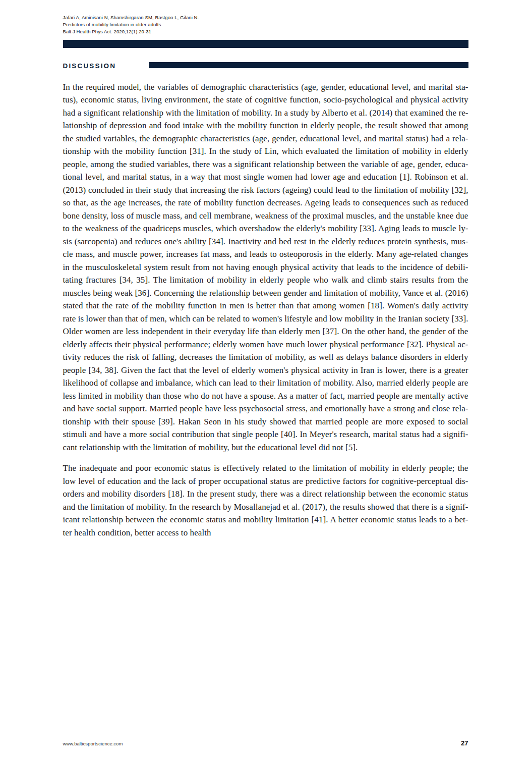Jafari A, Aminisani N, Shamshirgaran SM, Rastgoo L, Gilani N. Predictors of mobility limitation in older adults Balt J Health Phys Act. 2020;12(1):20-31
Discussion
In the required model, the variables of demographic characteristics (age, gender, educational level, and marital status), economic status, living environment, the state of cognitive function, socio-psychological and physical activity had a significant relationship with the limitation of mobility. In a study by Alberto et al. (2014) that examined the relationship of depression and food intake with the mobility function in elderly people, the result showed that among the studied variables, the demographic characteristics (age, gender, educational level, and marital status) had a relationship with the mobility function [31]. In the study of Lin, which evaluated the limitation of mobility in elderly people, among the studied variables, there was a significant relationship between the variable of age, gender, educational level, and marital status, in a way that most single women had lower age and education [1]. Robinson et al. (2013) concluded in their study that increasing the risk factors (ageing) could lead to the limitation of mobility [32], so that, as the age increases, the rate of mobility function decreases. Ageing leads to consequences such as reduced bone density, loss of muscle mass, and cell membrane, weakness of the proximal muscles, and the unstable knee due to the weakness of the quadriceps muscles, which overshadow the elderly's mobility [33]. Aging leads to muscle lysis (sarcopenia) and reduces one's ability [34]. Inactivity and bed rest in the elderly reduces protein synthesis, muscle mass, and muscle power, increases fat mass, and leads to osteoporosis in the elderly. Many age-related changes in the musculoskeletal system result from not having enough physical activity that leads to the incidence of debilitating fractures [34, 35]. The limitation of mobility in elderly people who walk and climb stairs results from the muscles being weak [36]. Concerning the relationship between gender and limitation of mobility, Vance et al. (2016) stated that the rate of the mobility function in men is better than that among women [18]. Women's daily activity rate is lower than that of men, which can be related to women's lifestyle and low mobility in the Iranian society [33]. Older women are less independent in their everyday life than elderly men [37]. On the other hand, the gender of the elderly affects their physical performance; elderly women have much lower physical performance [32]. Physical activity reduces the risk of falling, decreases the limitation of mobility, as well as delays balance disorders in elderly people [34, 38]. Given the fact that the level of elderly women's physical activity in Iran is lower, there is a greater likelihood of collapse and imbalance, which can lead to their limitation of mobility. Also, married elderly people are less limited in mobility than those who do not have a spouse. As a matter of fact, married people are mentally active and have social support. Married people have less psychosocial stress, and emotionally have a strong and close relationship with their spouse [39]. Hakan Seon in his study showed that married people are more exposed to social stimuli and have a more social contribution that single people [40]. In Meyer's research, marital status had a significant relationship with the limitation of mobility, but the educational level did not [5].
The inadequate and poor economic status is effectively related to the limitation of mobility in elderly people; the low level of education and the lack of proper occupational status are predictive factors for cognitive-perceptual disorders and mobility disorders [18]. In the present study, there was a direct relationship between the economic status and the limitation of mobility. In the research by Mosallanejad et al. (2017), the results showed that there is a significant relationship between the economic status and mobility limitation [41]. A better economic status leads to a better health condition, better access to health
www.balticsportscience.com 27